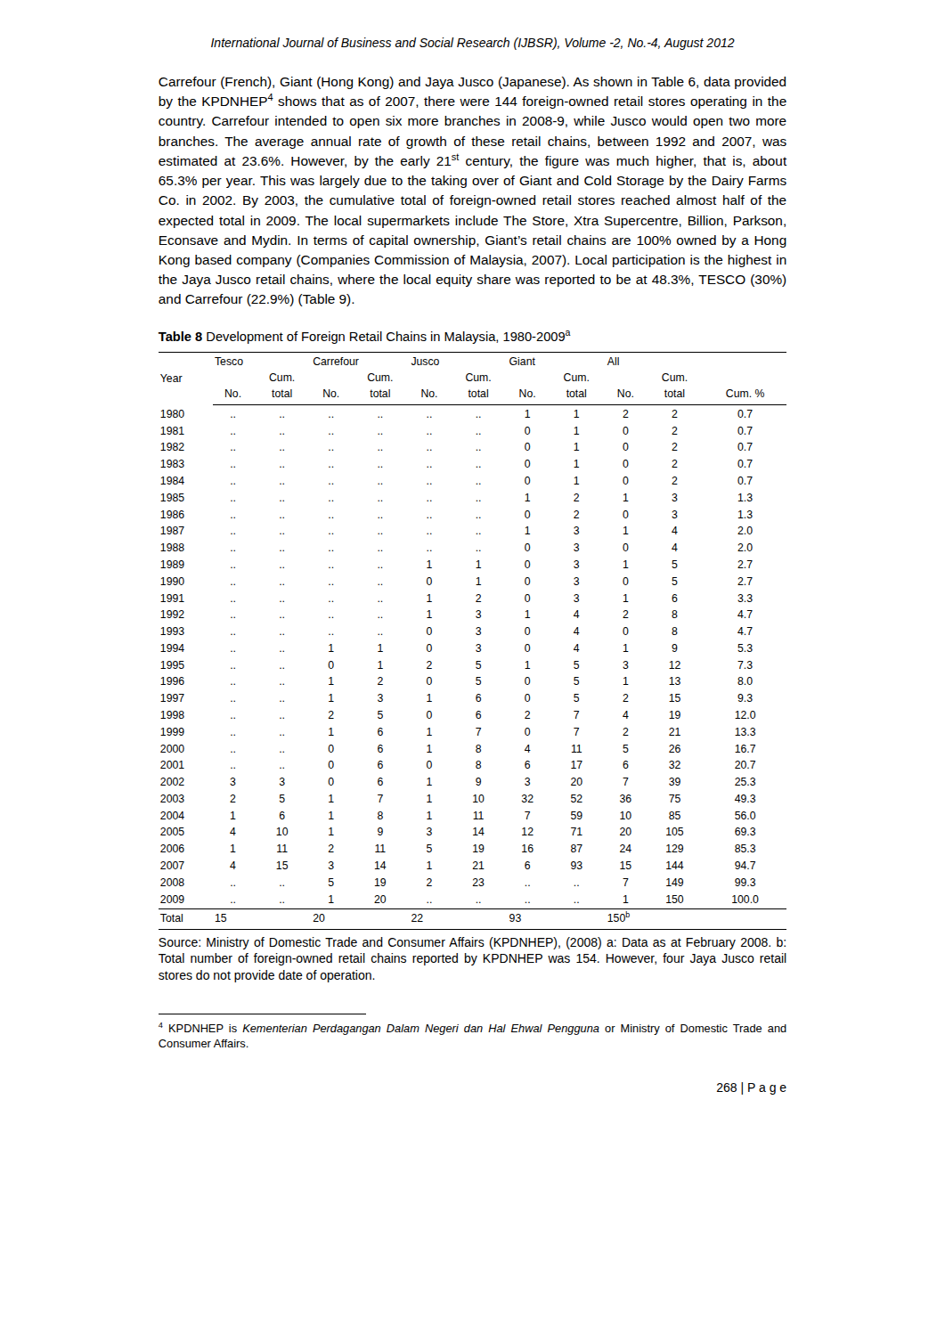International Journal of Business and Social Research (IJBSR), Volume -2, No.-4, August 2012
Carrefour (French), Giant (Hong Kong) and Jaya Jusco (Japanese). As shown in Table 6, data provided by the KPDNHEP4 shows that as of 2007, there were 144 foreign-owned retail stores operating in the country. Carrefour intended to open six more branches in 2008-9, while Jusco would open two more branches. The average annual rate of growth of these retail chains, between 1992 and 2007, was estimated at 23.6%. However, by the early 21st century, the figure was much higher, that is, about 65.3% per year. This was largely due to the taking over of Giant and Cold Storage by the Dairy Farms Co. in 2002. By 2003, the cumulative total of foreign-owned retail stores reached almost half of the expected total in 2009. The local supermarkets include The Store, Xtra Supercentre, Billion, Parkson, Econsave and Mydin. In terms of capital ownership, Giant’s retail chains are 100% owned by a Hong Kong based company (Companies Commission of Malaysia, 2007). Local participation is the highest in the Jaya Jusco retail chains, where the local equity share was reported to be at 48.3%, TESCO (30%) and Carrefour (22.9%) (Table 9).
Table 8 Development of Foreign Retail Chains in Malaysia, 1980-2009a
| Year | Tesco | Carrefour | Jusco | Giant | All |
| --- | --- | --- | --- | --- | --- |
| No. | Cum. total | No. | Cum. total | No. | Cum. total | No. | Cum. total | No. | Cum. total | Cum. % |
| 1980 | .. | .. | .. | .. | .. | .. | 1 | 1 | 2 | 2 | 0.7 |
| 1981 | .. | .. | .. | .. | .. | .. | 0 | 1 | 0 | 2 | 0.7 |
| 1982 | .. | .. | .. | .. | .. | .. | 0 | 1 | 0 | 2 | 0.7 |
| 1983 | .. | .. | .. | .. | .. | .. | 0 | 1 | 0 | 2 | 0.7 |
| 1984 | .. | .. | .. | .. | .. | .. | 0 | 1 | 0 | 2 | 0.7 |
| 1985 | .. | .. | .. | .. | .. | .. | 1 | 2 | 1 | 3 | 1.3 |
| 1986 | .. | .. | .. | .. | .. | .. | 0 | 2 | 0 | 3 | 1.3 |
| 1987 | .. | .. | .. | .. | .. | .. | 1 | 3 | 1 | 4 | 2.0 |
| 1988 | .. | .. | .. | .. | .. | .. | 0 | 3 | 0 | 4 | 2.0 |
| 1989 | .. | .. | .. | .. | 1 | 1 | 0 | 3 | 1 | 5 | 2.7 |
| 1990 | .. | .. | .. | .. | 0 | 1 | 0 | 3 | 0 | 5 | 2.7 |
| 1991 | .. | .. | .. | .. | 1 | 2 | 0 | 3 | 1 | 6 | 3.3 |
| 1992 | .. | .. | .. | .. | 1 | 3 | 1 | 4 | 2 | 8 | 4.7 |
| 1993 | .. | .. | .. | .. | 0 | 3 | 0 | 4 | 0 | 8 | 4.7 |
| 1994 | .. | .. | 1 | 1 | 0 | 3 | 0 | 4 | 1 | 9 | 5.3 |
| 1995 | .. | .. | 0 | 1 | 2 | 5 | 1 | 5 | 3 | 12 | 7.3 |
| 1996 | .. | .. | 1 | 2 | 0 | 5 | 0 | 5 | 1 | 13 | 8.0 |
| 1997 | .. | .. | 1 | 3 | 1 | 6 | 0 | 5 | 2 | 15 | 9.3 |
| 1998 | .. | .. | 2 | 5 | 0 | 6 | 2 | 7 | 4 | 19 | 12.0 |
| 1999 | .. | .. | 1 | 6 | 1 | 7 | 0 | 7 | 2 | 21 | 13.3 |
| 2000 | .. | .. | 0 | 6 | 1 | 8 | 4 | 11 | 5 | 26 | 16.7 |
| 2001 | .. | .. | 0 | 6 | 0 | 8 | 6 | 17 | 6 | 32 | 20.7 |
| 2002 | 3 | 3 | 0 | 6 | 1 | 9 | 3 | 20 | 7 | 39 | 25.3 |
| 2003 | 2 | 5 | 1 | 7 | 1 | 10 | 32 | 52 | 36 | 75 | 49.3 |
| 2004 | 1 | 6 | 1 | 8 | 1 | 11 | 7 | 59 | 10 | 85 | 56.0 |
| 2005 | 4 | 10 | 1 | 9 | 3 | 14 | 12 | 71 | 20 | 105 | 69.3 |
| 2006 | 1 | 11 | 2 | 11 | 5 | 19 | 16 | 87 | 24 | 129 | 85.3 |
| 2007 | 4 | 15 | 3 | 14 | 1 | 21 | 6 | 93 | 15 | 144 | 94.7 |
| 2008 | .. | .. | 5 | 19 | 2 | 23 | .. | .. | 7 | 149 | 99.3 |
| 2009 | .. | .. | 1 | 20 | .. | .. | .. | .. | 1 | 150 | 100.0 |
| Total | 15 | 20 | 22 | 93 | 150 b |
Source: Ministry of Domestic Trade and Consumer Affairs (KPDNHEP), (2008) a: Data as at February 2008. b: Total number of foreign-owned retail chains reported by KPDNHEP was 154. However, four Jaya Jusco retail stores do not provide date of operation.
4 KPDNHEP is Kementerian Perdagangan Dalam Negeri dan Hal Ehwal Pengguna or Ministry of Domestic Trade and Consumer Affairs.
268 | P a g e